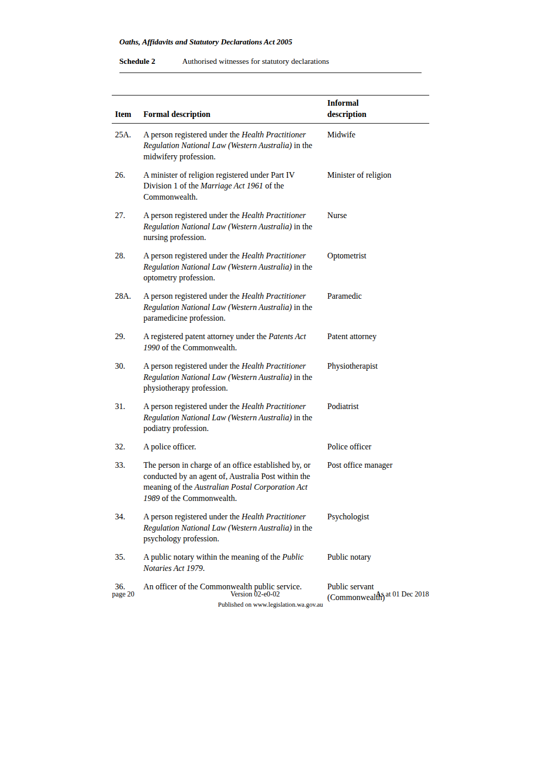Oaths, Affidavits and Statutory Declarations Act 2005
Schedule 2 Authorised witnesses for statutory declarations
| Item | Formal description | Informal description |
| --- | --- | --- |
| 25A. | A person registered under the Health Practitioner Regulation National Law (Western Australia) in the midwifery profession. | Midwife |
| 26. | A minister of religion registered under Part IV Division 1 of the Marriage Act 1961 of the Commonwealth. | Minister of religion |
| 27. | A person registered under the Health Practitioner Regulation National Law (Western Australia) in the nursing profession. | Nurse |
| 28. | A person registered under the Health Practitioner Regulation National Law (Western Australia) in the optometry profession. | Optometrist |
| 28A. | A person registered under the Health Practitioner Regulation National Law (Western Australia) in the paramedicine profession. | Paramedic |
| 29. | A registered patent attorney under the Patents Act 1990 of the Commonwealth. | Patent attorney |
| 30. | A person registered under the Health Practitioner Regulation National Law (Western Australia) in the physiotherapy profession. | Physiotherapist |
| 31. | A person registered under the Health Practitioner Regulation National Law (Western Australia) in the podiatry profession. | Podiatrist |
| 32. | A police officer. | Police officer |
| 33. | The person in charge of an office established by, or conducted by an agent of, Australia Post within the meaning of the Australian Postal Corporation Act 1989 of the Commonwealth. | Post office manager |
| 34. | A person registered under the Health Practitioner Regulation National Law (Western Australia) in the psychology profession. | Psychologist |
| 35. | A public notary within the meaning of the Public Notaries Act 1979 . | Public notary |
| 36. | An officer of the Commonwealth public service. | Public servant (Commonwealth) |
page 20 Version 02-e0-02 As at 01 Dec 2018
Published on www.legislation.wa.gov.au